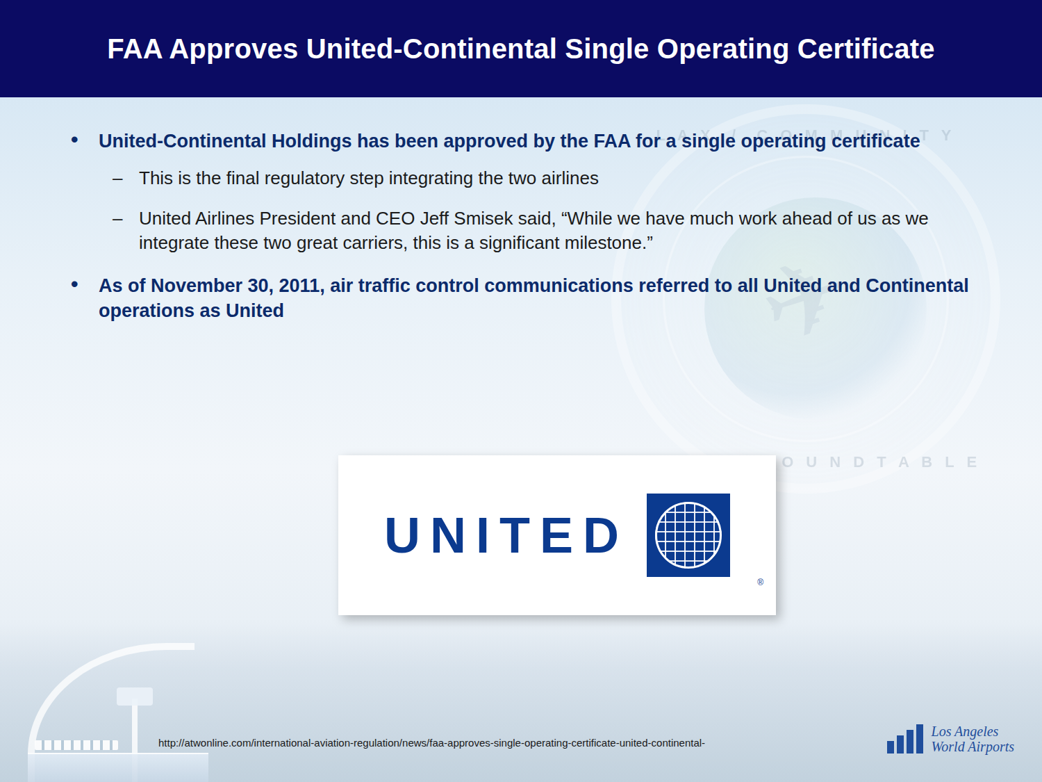✈
L A X / C O M M U N I T Y
N O I S E R O U N D T A B L E
FAA Approves United-Continental Single Operating Certificate
United-Continental Holdings has been approved by the FAA for a single operating certificate
This is the final regulatory step integrating the two airlines
United Airlines President and CEO Jeff Smisek said, “While we have much work ahead of us as we integrate these two great carriers, this is a significant milestone.”
As of November 30, 2011, air traffic control communications referred to all United and Continental operations as United
UNITED ®
http://atwonline.com/international-aviation-regulation/news/faa-approves-single-operating-certificate-united-continental-
Los Angeles
World Airports